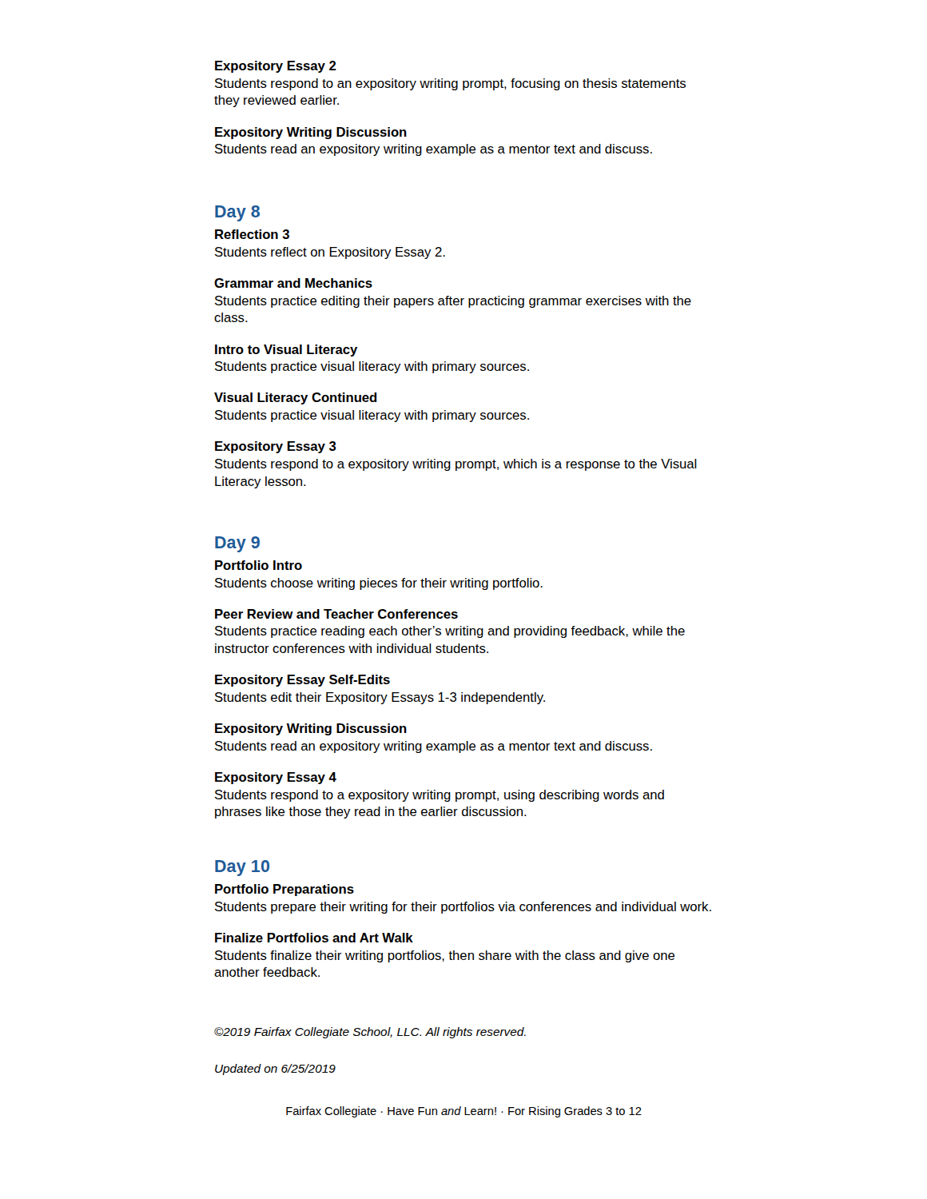Expository Essay 2
Students respond to an expository writing prompt, focusing on thesis statements they reviewed earlier.
Expository Writing Discussion
Students read an expository writing example as a mentor text and discuss.
Day 8
Reflection 3
Students reflect on Expository Essay 2.
Grammar and Mechanics
Students practice editing their papers after practicing grammar exercises with the class.
Intro to Visual Literacy
Students practice visual literacy with primary sources.
Visual Literacy Continued
Students practice visual literacy with primary sources.
Expository Essay 3
Students respond to a expository writing prompt, which is a response to the Visual Literacy lesson.
Day 9
Portfolio Intro
Students choose writing pieces for their writing portfolio.
Peer Review and Teacher Conferences
Students practice reading each other’s writing and providing feedback, while the instructor conferences with individual students.
Expository Essay Self-Edits
Students edit their Expository Essays 1-3 independently.
Expository Writing Discussion
Students read an expository writing example as a mentor text and discuss.
Expository Essay 4
Students respond to a expository writing prompt, using describing words and phrases like those they read in the earlier discussion.
Day 10
Portfolio Preparations
Students prepare their writing for their portfolios via conferences and individual work.
Finalize Portfolios and Art Walk
Students finalize their writing portfolios, then share with the class and give one another feedback.
©2019 Fairfax Collegiate School, LLC. All rights reserved.
Updated on 6/25/2019
Fairfax Collegiate · Have Fun and Learn! · For Rising Grades 3 to 12